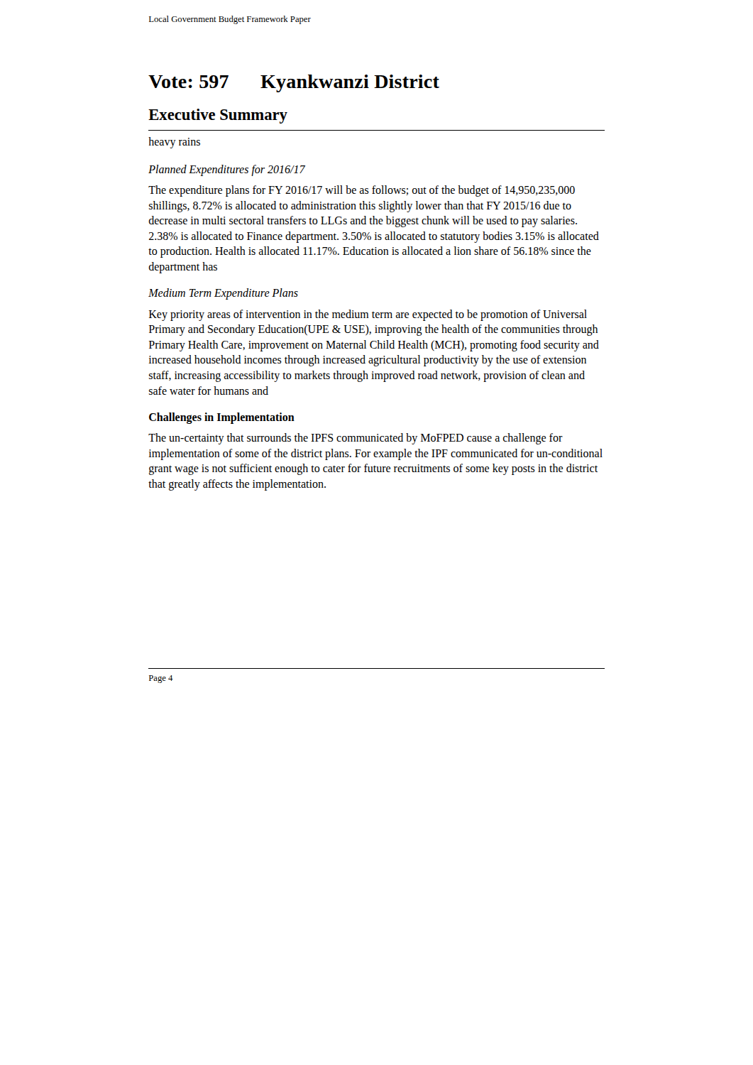Local Government Budget Framework Paper
Vote: 597 Kyankwanzi District
Executive Summary
heavy rains
Planned Expenditures for 2016/17
The expenditure plans for FY 2016/17 will be as follows; out of the budget of 14,950,235,000 shillings, 8.72% is allocated to administration this slightly lower than that FY 2015/16 due to decrease in multi sectoral transfers to LLGs and the biggest chunk will be used to pay salaries. 2.38% is allocated to Finance department. 3.50% is allocated to statutory bodies 3.15% is allocated to production. Health is allocated 11.17%. Education is allocated a lion share of 56.18% since the department has
Medium Term Expenditure Plans
Key priority areas of intervention in the medium term are expected to be promotion of Universal Primary and Secondary Education(UPE & USE), improving the health of the communities through Primary Health Care, improvement on Maternal Child Health (MCH), promoting food security and increased household incomes through increased agricultural productivity by the use of extension staff, increasing accessibility to markets through improved road network, provision of clean and safe water for humans and
Challenges in Implementation
The un-certainty that surrounds the IPFS communicated by MoFPED cause a challenge for implementation of some of the district plans. For example the IPF communicated for un-conditional grant wage is not sufficient enough to cater for future recruitments of some key posts in the district that greatly affects the implementation.
Page 4